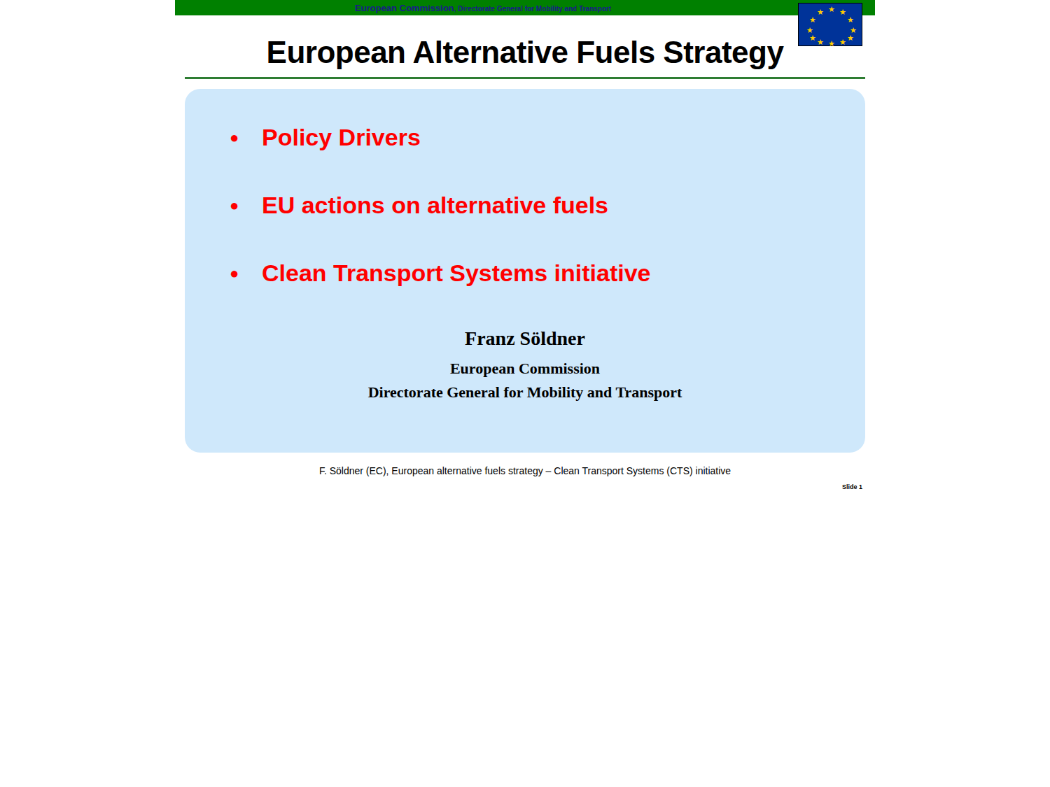European Commission, Directorate General for Mobility and Transport
★ ★ ★ ★ ★ ★ ★ ★ ★ ★ ★ ★
European Alternative Fuels Strategy
Policy Drivers
EU actions on alternative fuels
Clean Transport Systems initiative
Franz Söldner
European Commission
Directorate General for Mobility and Transport
F. Söldner (EC), European alternative fuels strategy – Clean Transport Systems (CTS) initiative
Slide 1